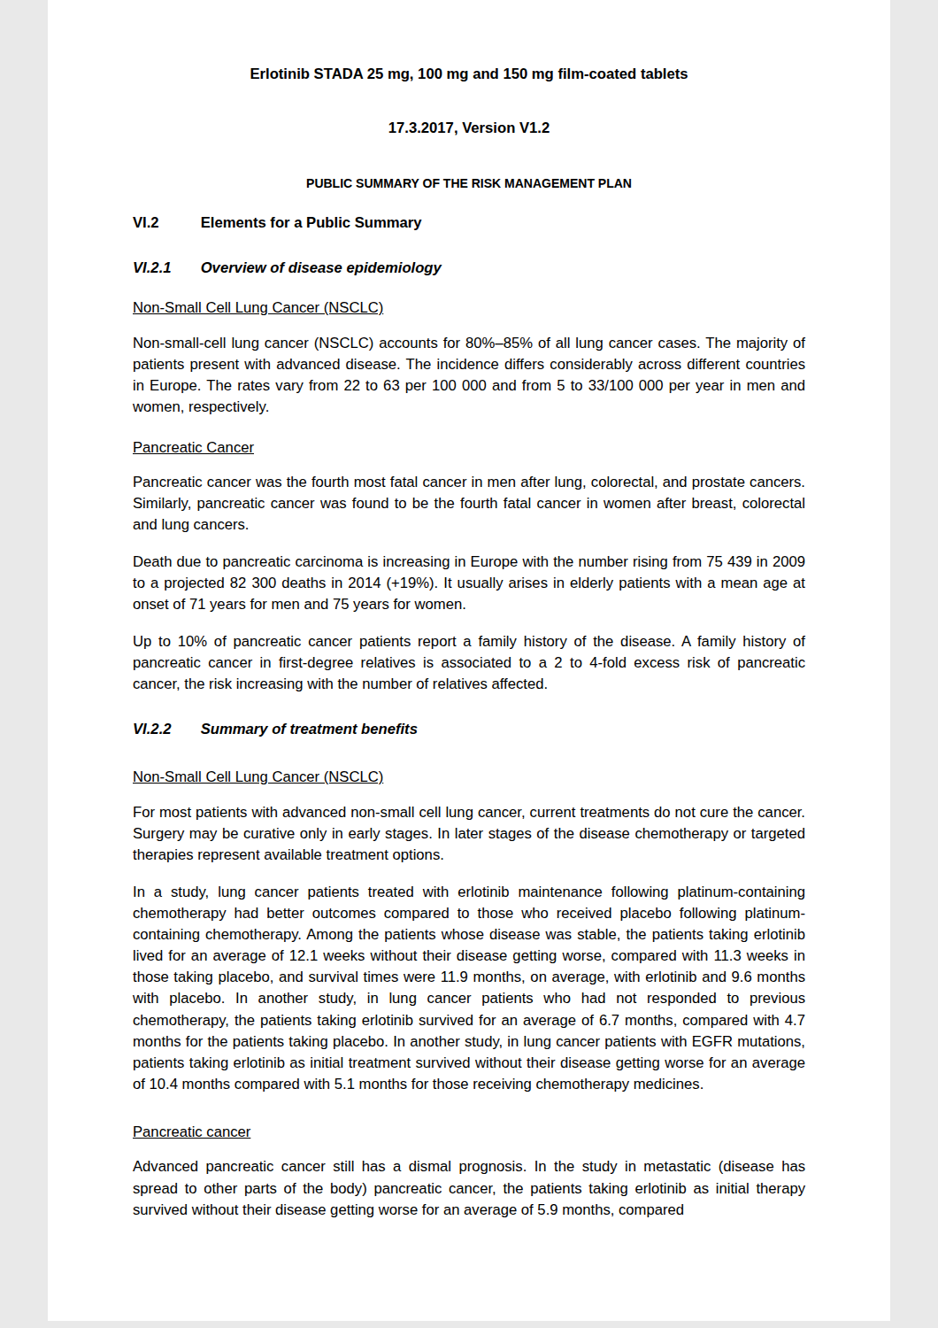Erlotinib STADA 25 mg, 100 mg and 150 mg film-coated tablets
17.3.2017, Version V1.2
PUBLIC SUMMARY OF THE RISK MANAGEMENT PLAN
VI.2 Elements for a Public Summary
VI.2.1 Overview of disease epidemiology
Non-Small Cell Lung Cancer (NSCLC)
Non-small-cell lung cancer (NSCLC) accounts for 80%–85% of all lung cancer cases. The majority of patients present with advanced disease. The incidence differs considerably across different countries in Europe. The rates vary from 22 to 63 per 100 000 and from 5 to 33/100 000 per year in men and women, respectively.
Pancreatic Cancer
Pancreatic cancer was the fourth most fatal cancer in men after lung, colorectal, and prostate cancers. Similarly, pancreatic cancer was found to be the fourth fatal cancer in women after breast, colorectal and lung cancers.
Death due to pancreatic carcinoma is increasing in Europe with the number rising from 75 439 in 2009 to a projected 82 300 deaths in 2014 (+19%). It usually arises in elderly patients with a mean age at onset of 71 years for men and 75 years for women.
Up to 10% of pancreatic cancer patients report a family history of the disease. A family history of pancreatic cancer in first-degree relatives is associated to a 2 to 4-fold excess risk of pancreatic cancer, the risk increasing with the number of relatives affected.
VI.2.2 Summary of treatment benefits
Non-Small Cell Lung Cancer (NSCLC)
For most patients with advanced non-small cell lung cancer, current treatments do not cure the cancer. Surgery may be curative only in early stages. In later stages of the disease chemotherapy or targeted therapies represent available treatment options.
In a study, lung cancer patients treated with erlotinib maintenance following platinum-containing chemotherapy had better outcomes compared to those who received placebo following platinum-containing chemotherapy. Among the patients whose disease was stable, the patients taking erlotinib lived for an average of 12.1 weeks without their disease getting worse, compared with 11.3 weeks in those taking placebo, and survival times were 11.9 months, on average, with erlotinib and 9.6 months with placebo. In another study, in lung cancer patients who had not responded to previous chemotherapy, the patients taking erlotinib survived for an average of 6.7 months, compared with 4.7 months for the patients taking placebo. In another study, in lung cancer patients with EGFR mutations, patients taking erlotinib as initial treatment survived without their disease getting worse for an average of 10.4 months compared with 5.1 months for those receiving chemotherapy medicines.
Pancreatic cancer
Advanced pancreatic cancer still has a dismal prognosis. In the study in metastatic (disease has spread to other parts of the body) pancreatic cancer, the patients taking erlotinib as initial therapy survived without their disease getting worse for an average of 5.9 months, compared